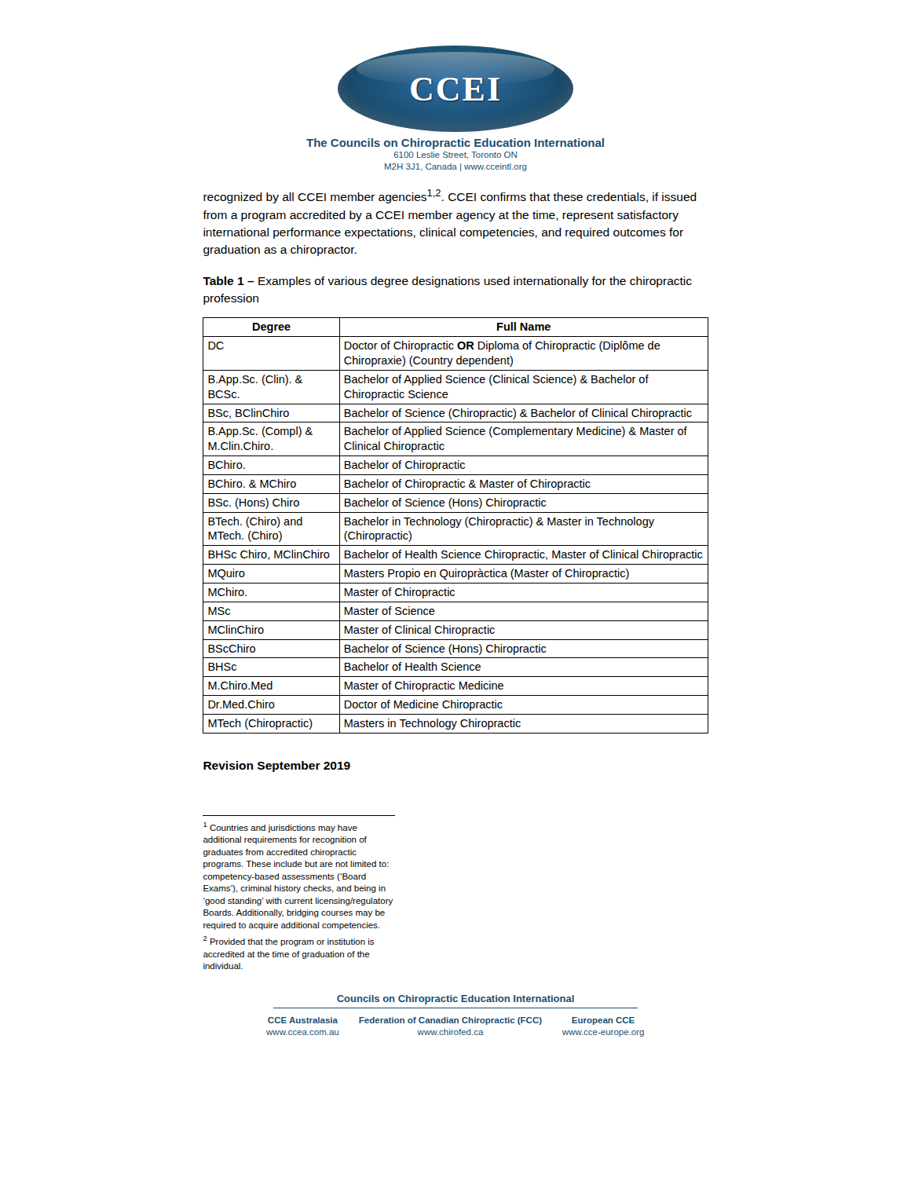CCEI
The Councils on Chiropractic Education International
6100 Leslie Street, Toronto ON
M2H 3J1, Canada | www.cceintl.org
recognized by all CCEI member agencies1,2. CCEI confirms that these credentials, if issued from a program accredited by a CCEI member agency at the time, represent satisfactory international performance expectations, clinical competencies, and required outcomes for graduation as a chiropractor.
Table 1 – Examples of various degree designations used internationally for the chiropractic profession
| Degree | Full Name |
| --- | --- |
| DC | Doctor of Chiropractic OR Diploma of Chiropractic (Diplôme de Chiropraxie) (Country dependent) |
| B.App.Sc. (Clin). & BCSc. | Bachelor of Applied Science (Clinical Science) & Bachelor of Chiropractic Science |
| BSc, BClinChiro | Bachelor of Science (Chiropractic) & Bachelor of Clinical Chiropractic |
| B.App.Sc. (Compl) & M.Clin.Chiro. | Bachelor of Applied Science (Complementary Medicine) & Master of Clinical Chiropractic |
| BChiro. | Bachelor of Chiropractic |
| BChiro. & MChiro | Bachelor of Chiropractic & Master of Chiropractic |
| BSc. (Hons) Chiro | Bachelor of Science (Hons) Chiropractic |
| BTech. (Chiro) and MTech. (Chiro) | Bachelor in Technology (Chiropractic) & Master in Technology (Chiropractic) |
| BHSc Chiro, MClinChiro | Bachelor of Health Science Chiropractic, Master of Clinical Chiropractic |
| MQuiro | Masters Propio en Quiropràctica (Master of Chiropractic) |
| MChiro. | Master of Chiropractic |
| MSc | Master of Science |
| MClinChiro | Master of Clinical Chiropractic |
| BScChiro | Bachelor of Science (Hons) Chiropractic |
| BHSc | Bachelor of Health Science |
| M.Chiro.Med | Master of Chiropractic Medicine |
| Dr.Med.Chiro | Doctor of Medicine Chiropractic |
| MTech (Chiropractic) | Masters in Technology Chiropractic |
Revision September 2019
1 Countries and jurisdictions may have additional requirements for recognition of graduates from accredited chiropractic programs. These include but are not limited to: competency-based assessments (‘Board Exams’), criminal history checks, and being in ‘good standing’ with current licensing/regulatory Boards. Additionally, bridging courses may be required to acquire additional competencies.
2 Provided that the program or institution is accredited at the time of graduation of the individual.
Councils on Chiropractic Education International
| CCE Australasia www.ccea.com.au | Federation of Canadian Chiropractic (FCC) www.chirofed.ca | European CCE www.cce-europe.org |